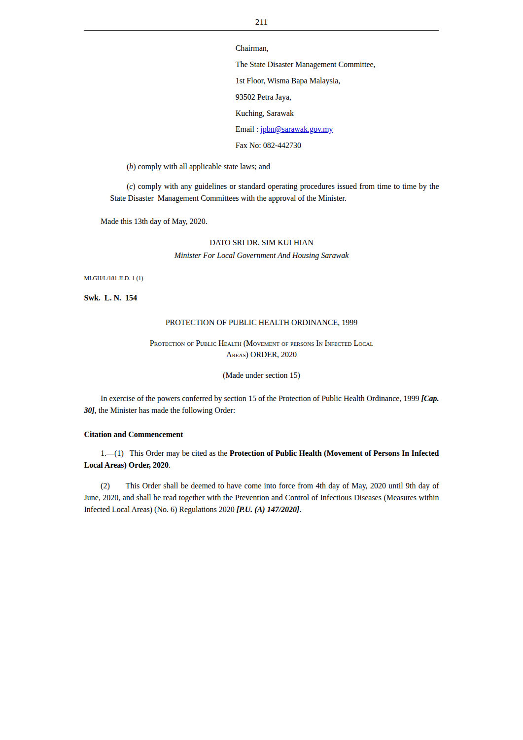211
Chairman,
The State Disaster Management Committee,
1st Floor, Wisma Bapa Malaysia,
93502 Petra Jaya,
Kuching, Sarawak
Email : jpbn@sarawak.gov.my
Fax No: 082-442730
(b) comply with all applicable state laws; and
(c) comply with any guidelines or standard operating procedures issued from time to time by the State Disaster Management Committees with the approval of the Minister.
Made this 13th day of May, 2020.
DATO SRI DR. SIM KUI HIAN
Minister For Local Government And Housing Sarawak
MLGH/L/181 JLD. 1 (1)
Swk. L. N. 154
PROTECTION OF PUBLIC HEALTH ORDINANCE, 1999
Protection of Public Health (Movement of persons In Infected Local Areas) ORDER, 2020
(Made under section 15)
In exercise of the powers conferred by section 15 of the Protection of Public Health Ordinance, 1999 [Cap. 30], the Minister has made the following Order:
Citation and Commencement
1.—(1) This Order may be cited as the Protection of Public Health (Movement of Persons In Infected Local Areas) Order, 2020.
(2) This Order shall be deemed to have come into force from 4th day of May, 2020 until 9th day of June, 2020, and shall be read together with the Prevention and Control of Infectious Diseases (Measures within Infected Local Areas) (No. 6) Regulations 2020 [P.U. (A) 147/2020].